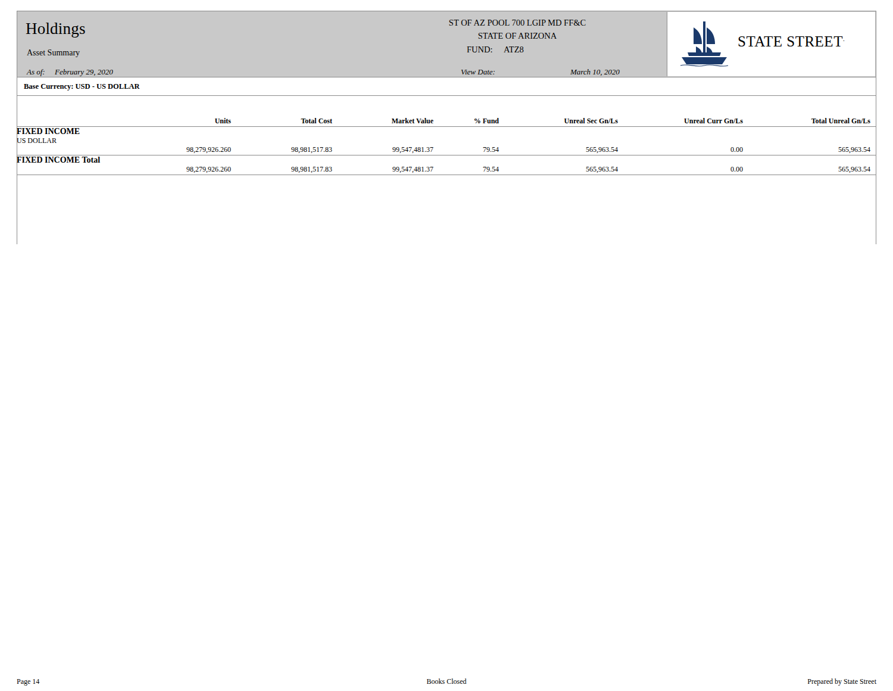Holdings
Asset Summary
As of: February 29, 2020
ST OF AZ POOL 700 LGIP MD FF&C
STATE OF ARIZONA
FUND: ATZ8
View Date: March 10, 2020
STATE STREET.
Base Currency: USD - US DOLLAR
| | Units | Total Cost | Market Value | % Fund | Unreal Sec Gn/Ls | Unreal Curr Gn/Ls | Total Unreal Gn/Ls |
| --- | --- | --- | --- | --- | --- | --- | --- |
| FIXED INCOME |
| US DOLLAR | |
| | 98,279,926.260 | 98,981,517.83 | 99,547,481.37 | 79.54 | 565,963.54 | 0.00 | 565,963.54 |
| FIXED INCOME Total |
| | 98,279,926.260 | 98,981,517.83 | 99,547,481.37 | 79.54 | 565,963.54 | 0.00 | 565,963.54 |
Page 14 Books Closed Prepared by State Street